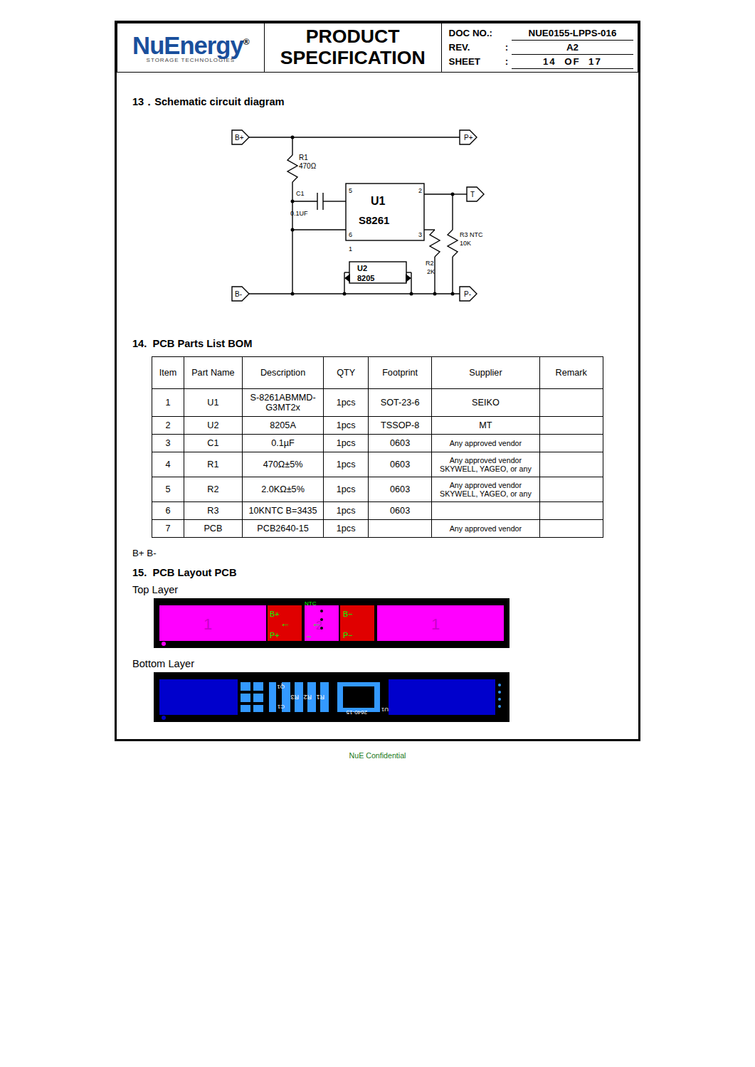| NuEnergy ® STORAGE TECHNOLOGIES | PRODUCT SPECIFICATION | / DOC NO.: / / NUE0155-LPPS-016 / / REV. / : / A2 / / SHEET / : / 14 OF 17 / |
13．Schematic circuit diagram
B+ P+ R1 470Ω C1 0.1UF U1 S8261 5 6 2 3 1 T R2 2K R3 NTC 10K U2 8205 B- P-
14. PCB Parts List BOM
| Item | Part Name | Description | QTY | Footprint | Supplier | Remark |
| --- | --- | --- | --- | --- | --- | --- |
| 1 | U1 | S-8261ABMMD-G3MT2x | 1pcs | SOT-23-6 | SEIKO | |
| 2 | U2 | 8205A | 1pcs | TSSOP-8 | MT | |
| 3 | C1 | 0.1µF | 1pcs | 0603 | Any approved vendor | |
| 4 | R1 | 470Ω±5% | 1pcs | 0603 | Any approved vendor SKYWELL, YAGEO, or any | |
| 5 | R2 | 2.0KΩ±5% | 1pcs | 0603 | Any approved vendor SKYWELL, YAGEO, or any | |
| 6 | R3 | 10KNTC B=3435 | 1pcs | 0603 | | |
| 7 | PCB | PCB2640-15 | 1pcs | | Any approved vendor | |
B+ B-
15. PCB Layout PCB
Top Layer
1 B+ P+ NTC 2 ← ← − B− P− 1
Bottom Layer
R3 R2 R1 Q1 C1 2640-15 U1
NuE Confidential